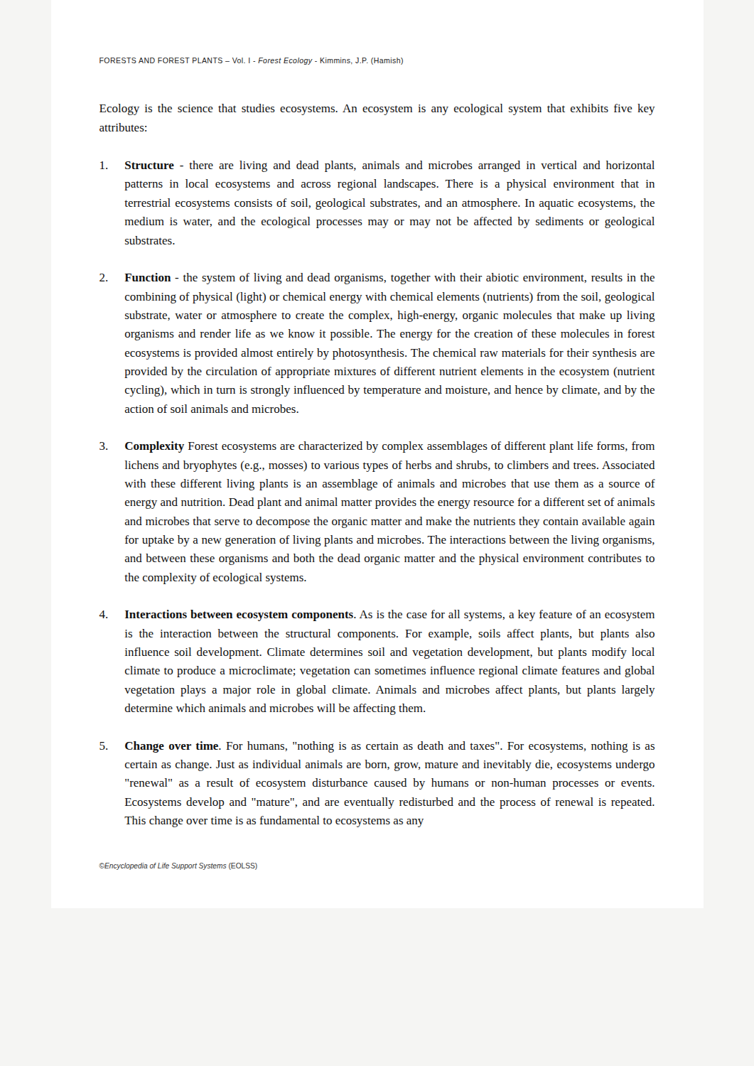FORESTS AND FOREST PLANTS – Vol. I - Forest Ecology - Kimmins, J.P. (Hamish)
Ecology is the science that studies ecosystems. An ecosystem is any ecological system that exhibits five key attributes:
Structure - there are living and dead plants, animals and microbes arranged in vertical and horizontal patterns in local ecosystems and across regional landscapes. There is a physical environment that in terrestrial ecosystems consists of soil, geological substrates, and an atmosphere. In aquatic ecosystems, the medium is water, and the ecological processes may or may not be affected by sediments or geological substrates.
Function - the system of living and dead organisms, together with their abiotic environment, results in the combining of physical (light) or chemical energy with chemical elements (nutrients) from the soil, geological substrate, water or atmosphere to create the complex, high-energy, organic molecules that make up living organisms and render life as we know it possible. The energy for the creation of these molecules in forest ecosystems is provided almost entirely by photosynthesis. The chemical raw materials for their synthesis are provided by the circulation of appropriate mixtures of different nutrient elements in the ecosystem (nutrient cycling), which in turn is strongly influenced by temperature and moisture, and hence by climate, and by the action of soil animals and microbes.
Complexity Forest ecosystems are characterized by complex assemblages of different plant life forms, from lichens and bryophytes (e.g., mosses) to various types of herbs and shrubs, to climbers and trees. Associated with these different living plants is an assemblage of animals and microbes that use them as a source of energy and nutrition. Dead plant and animal matter provides the energy resource for a different set of animals and microbes that serve to decompose the organic matter and make the nutrients they contain available again for uptake by a new generation of living plants and microbes. The interactions between the living organisms, and between these organisms and both the dead organic matter and the physical environment contributes to the complexity of ecological systems.
Interactions between ecosystem components. As is the case for all systems, a key feature of an ecosystem is the interaction between the structural components. For example, soils affect plants, but plants also influence soil development. Climate determines soil and vegetation development, but plants modify local climate to produce a microclimate; vegetation can sometimes influence regional climate features and global vegetation plays a major role in global climate. Animals and microbes affect plants, but plants largely determine which animals and microbes will be affecting them.
Change over time. For humans, "nothing is as certain as death and taxes". For ecosystems, nothing is as certain as change. Just as individual animals are born, grow, mature and inevitably die, ecosystems undergo "renewal" as a result of ecosystem disturbance caused by humans or non-human processes or events. Ecosystems develop and "mature", and are eventually redisturbed and the process of renewal is repeated. This change over time is as fundamental to ecosystems as any
©Encyclopedia of Life Support Systems (EOLSS)